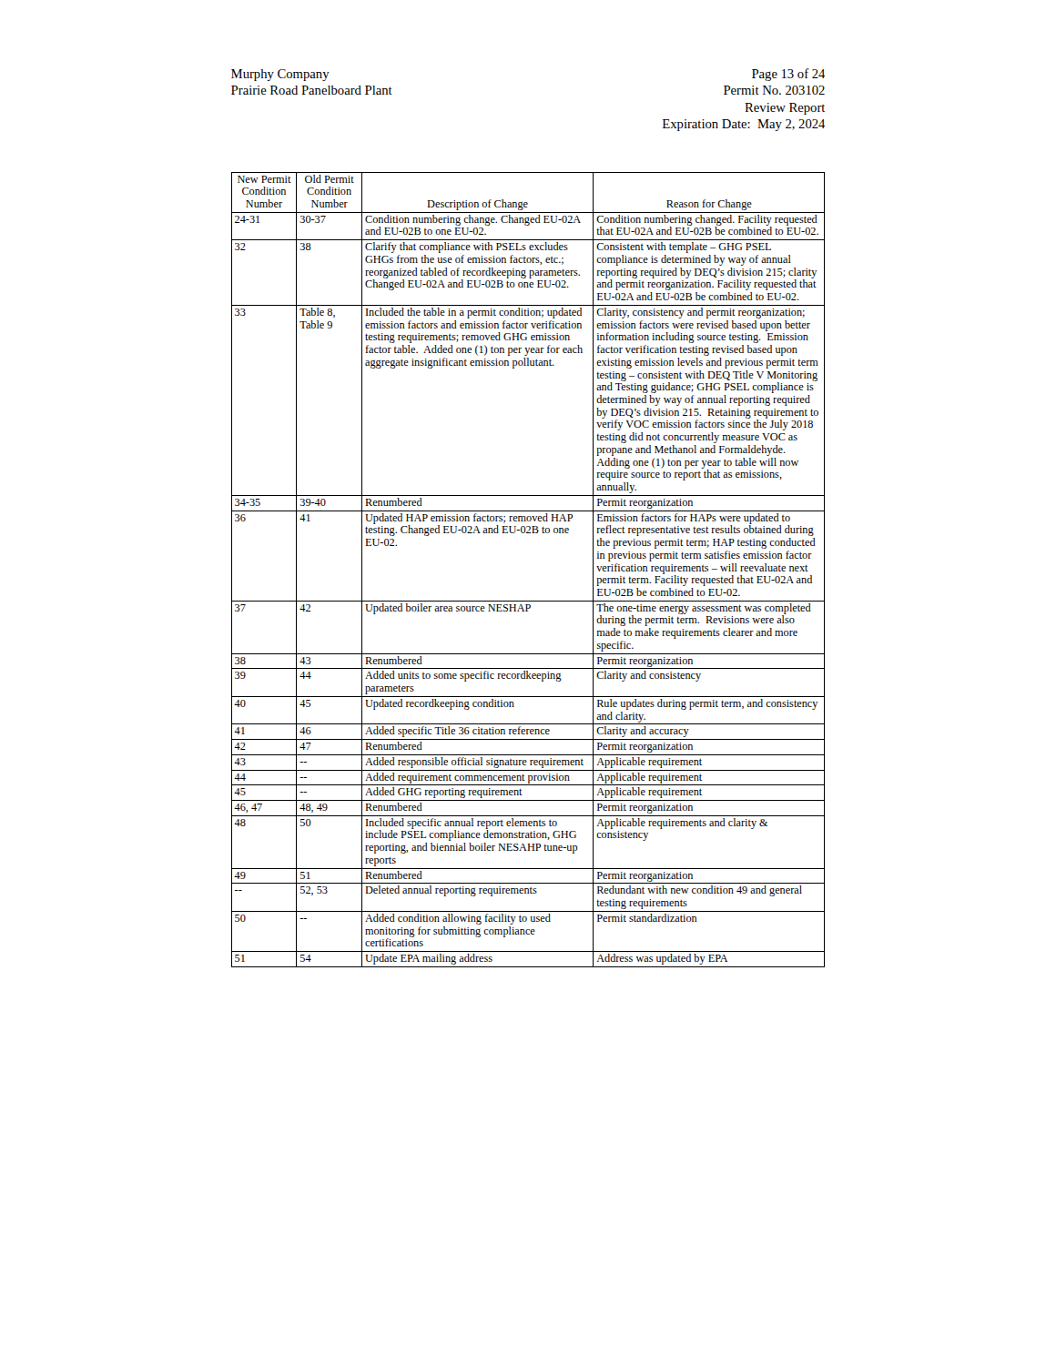Murphy Company
Prairie Road Panelboard Plant
Page 13 of 24
Permit No. 203102
Review Report
Expiration Date: May 2, 2024
| New Permit Condition Number | Old Permit Condition Number | Description of Change | Reason for Change |
| --- | --- | --- | --- |
| 24-31 | 30-37 | Condition numbering change. Changed EU-02A and EU-02B to one EU-02. | Condition numbering changed. Facility requested that EU-02A and EU-02B be combined to EU-02. |
| 32 | 38 | Clarify that compliance with PSELs excludes GHGs from the use of emission factors, etc.; reorganized tabled of recordkeeping parameters. Changed EU-02A and EU-02B to one EU-02. | Consistent with template – GHG PSEL compliance is determined by way of annual reporting required by DEQ’s division 215; clarity and permit reorganization. Facility requested that EU-02A and EU-02B be combined to EU-02. |
| 33 | Table 8, Table 9 | Included the table in a permit condition; updated emission factors and emission factor verification testing requirements; removed GHG emission factor table. Added one (1) ton per year for each aggregate insignificant emission pollutant. | Clarity, consistency and permit reorganization; emission factors were revised based upon better information including source testing. Emission factor verification testing revised based upon existing emission levels and previous permit term testing – consistent with DEQ Title V Monitoring and Testing guidance; GHG PSEL compliance is determined by way of annual reporting required by DEQ’s division 215. Retaining requirement to verify VOC emission factors since the July 2018 testing did not concurrently measure VOC as propane and Methanol and Formaldehyde. Adding one (1) ton per year to table will now require source to report that as emissions, annually. |
| 34-35 | 39-40 | Renumbered | Permit reorganization |
| 36 | 41 | Updated HAP emission factors; removed HAP testing. Changed EU-02A and EU-02B to one EU-02. | Emission factors for HAPs were updated to reflect representative test results obtained during the previous permit term; HAP testing conducted in previous permit term satisfies emission factor verification requirements – will reevaluate next permit term. Facility requested that EU-02A and EU-02B be combined to EU-02. |
| 37 | 42 | Updated boiler area source NESHAP | The one-time energy assessment was completed during the permit term. Revisions were also made to make requirements clearer and more specific. |
| 38 | 43 | Renumbered | Permit reorganization |
| 39 | 44 | Added units to some specific recordkeeping parameters | Clarity and consistency |
| 40 | 45 | Updated recordkeeping condition | Rule updates during permit term, and consistency and clarity. |
| 41 | 46 | Added specific Title 36 citation reference | Clarity and accuracy |
| 42 | 47 | Renumbered | Permit reorganization |
| 43 | -- | Added responsible official signature requirement | Applicable requirement |
| 44 | -- | Added requirement commencement provision | Applicable requirement |
| 45 | -- | Added GHG reporting requirement | Applicable requirement |
| 46, 47 | 48, 49 | Renumbered | Permit reorganization |
| 48 | 50 | Included specific annual report elements to include PSEL compliance demonstration, GHG reporting, and biennial boiler NESAHP tune-up reports | Applicable requirements and clarity & consistency |
| 49 | 51 | Renumbered | Permit reorganization |
| -- | 52, 53 | Deleted annual reporting requirements | Redundant with new condition 49 and general testing requirements |
| 50 | -- | Added condition allowing facility to used monitoring for submitting compliance certifications | Permit standardization |
| 51 | 54 | Update EPA mailing address | Address was updated by EPA |